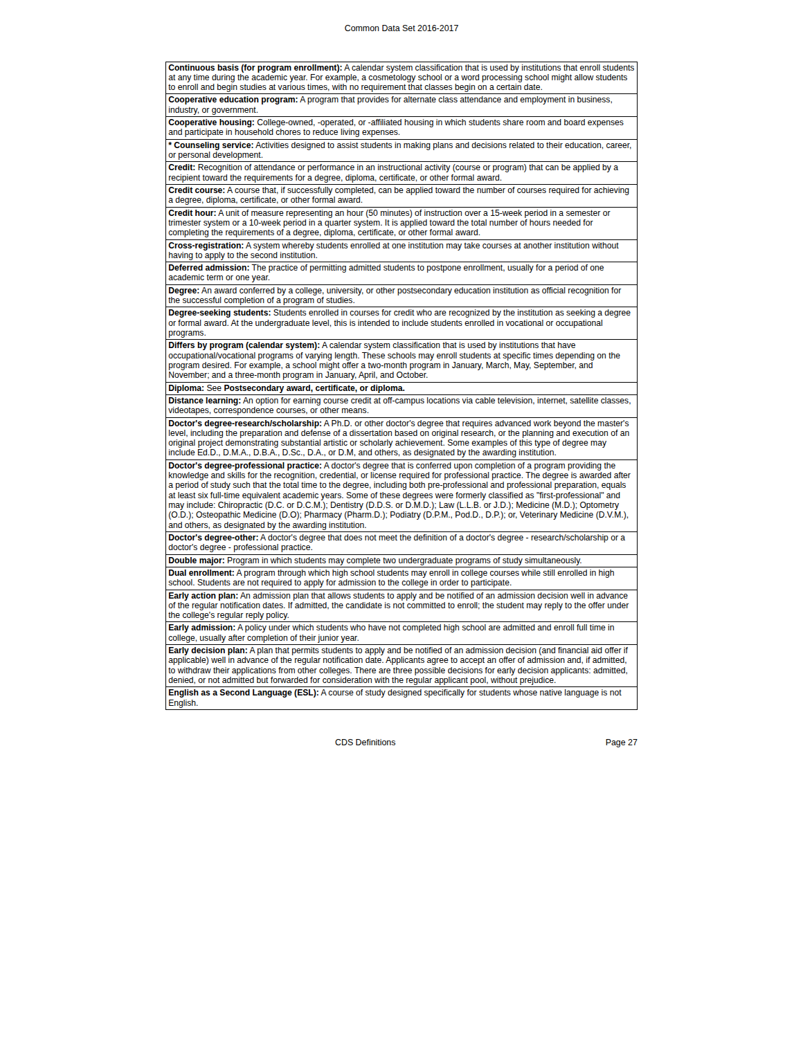Common Data Set 2016-2017
| Continuous basis (for program enrollment): A calendar system classification that is used by institutions that enroll students at any time during the academic year. For example, a cosmetology school or a word processing school might allow students to enroll and begin studies at various times, with no requirement that classes begin on a certain date. |
| Cooperative education program: A program that provides for alternate class attendance and employment in business, industry, or government. |
| Cooperative housing: College-owned, -operated, or -affiliated housing in which students share room and board expenses and participate in household chores to reduce living expenses. |
| * Counseling service: Activities designed to assist students in making plans and decisions related to their education, career, or personal development. |
| Credit: Recognition of attendance or performance in an instructional activity (course or program) that can be applied by a recipient toward the requirements for a degree, diploma, certificate, or other formal award. |
| Credit course: A course that, if successfully completed, can be applied toward the number of courses required for achieving a degree, diploma, certificate, or other formal award. |
| Credit hour: A unit of measure representing an hour (50 minutes) of instruction over a 15-week period in a semester or trimester system or a 10-week period in a quarter system. It is applied toward the total number of hours needed for completing the requirements of a degree, diploma, certificate, or other formal award. |
| Cross-registration: A system whereby students enrolled at one institution may take courses at another institution without having to apply to the second institution. |
| Deferred admission: The practice of permitting admitted students to postpone enrollment, usually for a period of one academic term or one year. |
| Degree: An award conferred by a college, university, or other postsecondary education institution as official recognition for the successful completion of a program of studies. |
| Degree-seeking students: Students enrolled in courses for credit who are recognized by the institution as seeking a degree or formal award. At the undergraduate level, this is intended to include students enrolled in vocational or occupational programs. |
| Differs by program (calendar system): A calendar system classification that is used by institutions that have occupational/vocational programs of varying length. These schools may enroll students at specific times depending on the program desired. For example, a school might offer a two-month program in January, March, May, September, and November; and a three-month program in January, April, and October. |
| Diploma: See Postsecondary award, certificate, or diploma. |
| Distance learning: An option for earning course credit at off-campus locations via cable television, internet, satellite classes, videotapes, correspondence courses, or other means. |
| Doctor's degree-research/scholarship: A Ph.D. or other doctor's degree that requires advanced work beyond the master's level, including the preparation and defense of a dissertation based on original research, or the planning and execution of an original project demonstrating substantial artistic or scholarly achievement. Some examples of this type of degree may include Ed.D., D.M.A., D.B.A., D.Sc., D.A., or D.M, and others, as designated by the awarding institution. |
| Doctor's degree-professional practice: A doctor's degree that is conferred upon completion of a program providing the knowledge and skills for the recognition, credential, or license required for professional practice. The degree is awarded after a period of study such that the total time to the degree, including both pre-professional and professional preparation, equals at least six full-time equivalent academic years. Some of these degrees were formerly classified as "first-professional" and may include: Chiropractic (D.C. or D.C.M.); Dentistry (D.D.S. or D.M.D.); Law (L.L.B. or J.D.); Medicine (M.D.); Optometry (O.D.); Osteopathic Medicine (D.O); Pharmacy (Pharm.D.); Podiatry (D.P.M., Pod.D., D.P.); or, Veterinary Medicine (D.V.M.), and others, as designated by the awarding institution. |
| Doctor's degree-other: A doctor's degree that does not meet the definition of a doctor's degree - research/scholarship or a doctor's degree - professional practice. |
| Double major: Program in which students may complete two undergraduate programs of study simultaneously. |
| Dual enrollment: A program through which high school students may enroll in college courses while still enrolled in high school. Students are not required to apply for admission to the college in order to participate. |
| Early action plan: An admission plan that allows students to apply and be notified of an admission decision well in advance of the regular notification dates. If admitted, the candidate is not committed to enroll; the student may reply to the offer under the college's regular reply policy. |
| Early admission: A policy under which students who have not completed high school are admitted and enroll full time in college, usually after completion of their junior year. |
| Early decision plan: A plan that permits students to apply and be notified of an admission decision (and financial aid offer if applicable) well in advance of the regular notification date. Applicants agree to accept an offer of admission and, if admitted, to withdraw their applications from other colleges. There are three possible decisions for early decision applicants: admitted, denied, or not admitted but forwarded for consideration with the regular applicant pool, without prejudice. |
| English as a Second Language (ESL): A course of study designed specifically for students whose native language is not English. |
CDS Definitions
Page 27